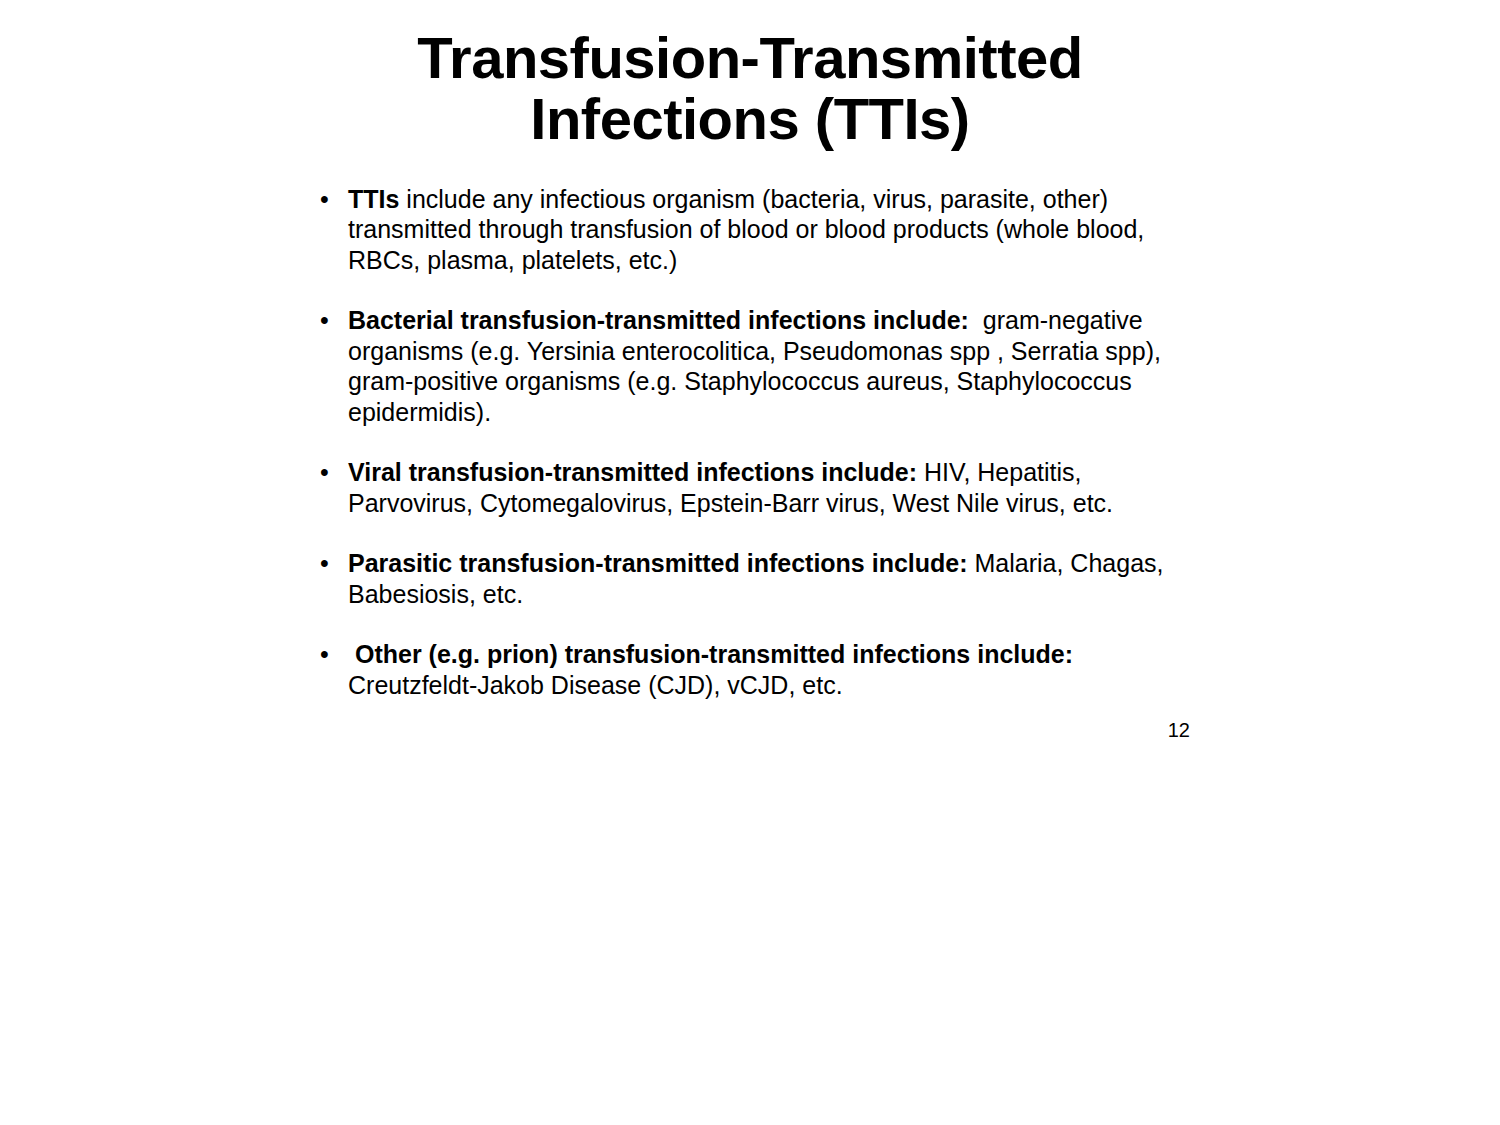Transfusion-Transmitted Infections (TTIs)
TTIs include any infectious organism (bacteria, virus, parasite, other) transmitted through transfusion of blood or blood products (whole blood, RBCs, plasma, platelets, etc.)
Bacterial transfusion-transmitted infections include: gram-negative organisms (e.g. Yersinia enterocolitica, Pseudomonas spp , Serratia spp), gram-positive organisms (e.g. Staphylococcus aureus, Staphylococcus epidermidis).
Viral transfusion-transmitted infections include: HIV, Hepatitis, Parvovirus, Cytomegalovirus, Epstein-Barr virus, West Nile virus, etc.
Parasitic transfusion-transmitted infections include: Malaria, Chagas, Babesiosis, etc.
Other (e.g. prion) transfusion-transmitted infections include: Creutzfeldt-Jakob Disease (CJD), vCJD, etc.
12